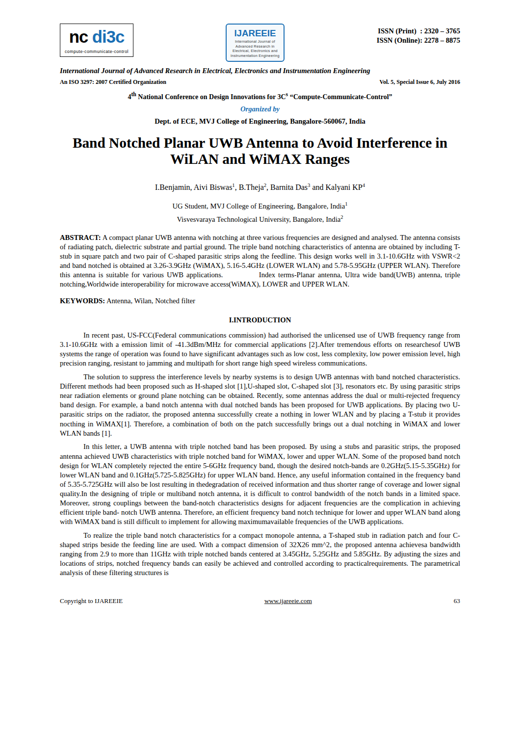nc di3c
compute-communicate-control
IJAREEIE International Journal of Advanced Research in Electrical, Electronics and Instrumentation Engineering
ISSN (Print) : 2320 – 3765
ISSN (Online): 2278 – 8875
International Journal of Advanced Research in Electrical, Electronics and Instrumentation Engineering
An ISO 3297: 2007 Certified Organization Vol. 5, Special Issue 6, July 2016
4th National Conference on Design Innovations for 3Cs “Compute-Communicate-Control”
Organized by
Dept. of ECE, MVJ College of Engineering, Bangalore-560067, India
Band Notched Planar UWB Antenna to Avoid Interference in WiLAN and WiMAX Ranges
I.Benjamin, Aivi Biswas1, B.Theja2, Barnita Das3 and Kalyani KP4
UG Student, MVJ College of Engineering, Bangalore, India1
Visvesvaraya Technological University, Bangalore, India2
ABSTRACT: A compact planar UWB antenna with notching at three various frequencies are designed and analysed. The antenna consists of radiating patch, dielectric substrate and partial ground. The triple band notching characteristics of antenna are obtained by including T-stub in square patch and two pair of C-shaped parasitic strips along the feedline. This design works well in 3.1-10.6GHz with VSWR<2 and band notched is obtained at 3.26-3.9GHz (WiMAX), 5.16-5.4GHz (LOWER WLAN) and 5.78-5.95GHz (UPPER WLAN). Therefore this antenna is suitable for various UWB applications.     Index terms-Planar antenna, Ultra wide band(UWB) antenna, triple notching,Worldwide interoperability for microwave access(WiMAX), LOWER and UPPER WLAN.
KEYWORDS: Antenna, Wilan, Notched filter
I.INTRODUCTION
In recent past, US-FCC(Federal communications commission) had authorised the unlicensed use of UWB frequency range from 3.1-10.6GHz with a emission limit of -41.3dBm/MHz for commercial applications [2].After tremendous efforts on researchesof UWB systems the range of operation was found to have significant advantages such as low cost, less complexity, low power emission level, high precision ranging, resistant to jamming and multipath for short range high speed wireless communications.
The solution to suppress the interference levels by nearby systems is to design UWB antennas with band notched characteristics. Different methods had been proposed such as H-shaped slot [1],U-shaped slot, C-shaped slot [3], resonators etc. By using parasitic strips near radiation elements or ground plane notching can be obtained. Recently, some antennas address the dual or multi-rejected frequency band design. For example, a band notch antenna with dual notched bands has been proposed for UWB applications. By placing two U-parasitic strips on the radiator, the proposed antenna successfully create a nothing in lower WLAN and by placing a T-stub it provides nocthing in WiMAX[1]. Therefore, a combination of both on the patch successfully brings out a dual notching in WiMAX and lower WLAN bands [1].
In this letter, a UWB antenna with triple notched band has been proposed. By using a stubs and parasitic strips, the proposed antenna achieved UWB characteristics with triple notched band for WiMAX, lower and upper WLAN. Some of the proposed band notch design for WLAN completely rejected the entire 5-6GHz frequency band, though the desired notch-bands are 0.2GHz(5.15-5.35GHz) for lower WLAN band and 0.1GHz(5.725-5.825GHz) for upper WLAN band. Hence, any useful information contained in the frequency band of 5.35-5.725GHz will also be lost resulting in thedegradation of received information and thus shorter range of coverage and lower signal quality.In the designing of triple or multiband notch antenna, it is difficult to control bandwidth of the notch bands in a limited space. Moreover, strong couplings between the band-notch characteristics designs for adjacent frequencies are the complication in achieving efficient triple band- notch UWB antenna. Therefore, an efficient frequency band notch technique for lower and upper WLAN band along with WiMAX band is still difficult to implement for allowing maximumavailable frequencies of the UWB applications.
To realize the triple band notch characteristics for a compact monopole antenna, a T-shaped stub in radiation patch and four C- shaped strips beside the feeding line are used. With a compact dimension of 32X26 mm^2, the proposed antenna achievesa bandwidth ranging from 2.9 to more than 11GHz with triple notched bands centered at 3.45GHz, 5.25GHz and 5.85GHz. By adjusting the sizes and locations of strips, notched frequency bands can easily be achieved and controlled according to practicalrequirements. The parametrical analysis of these filtering structures is
Copyright to IJAREEIE www.ijareeie.com 63